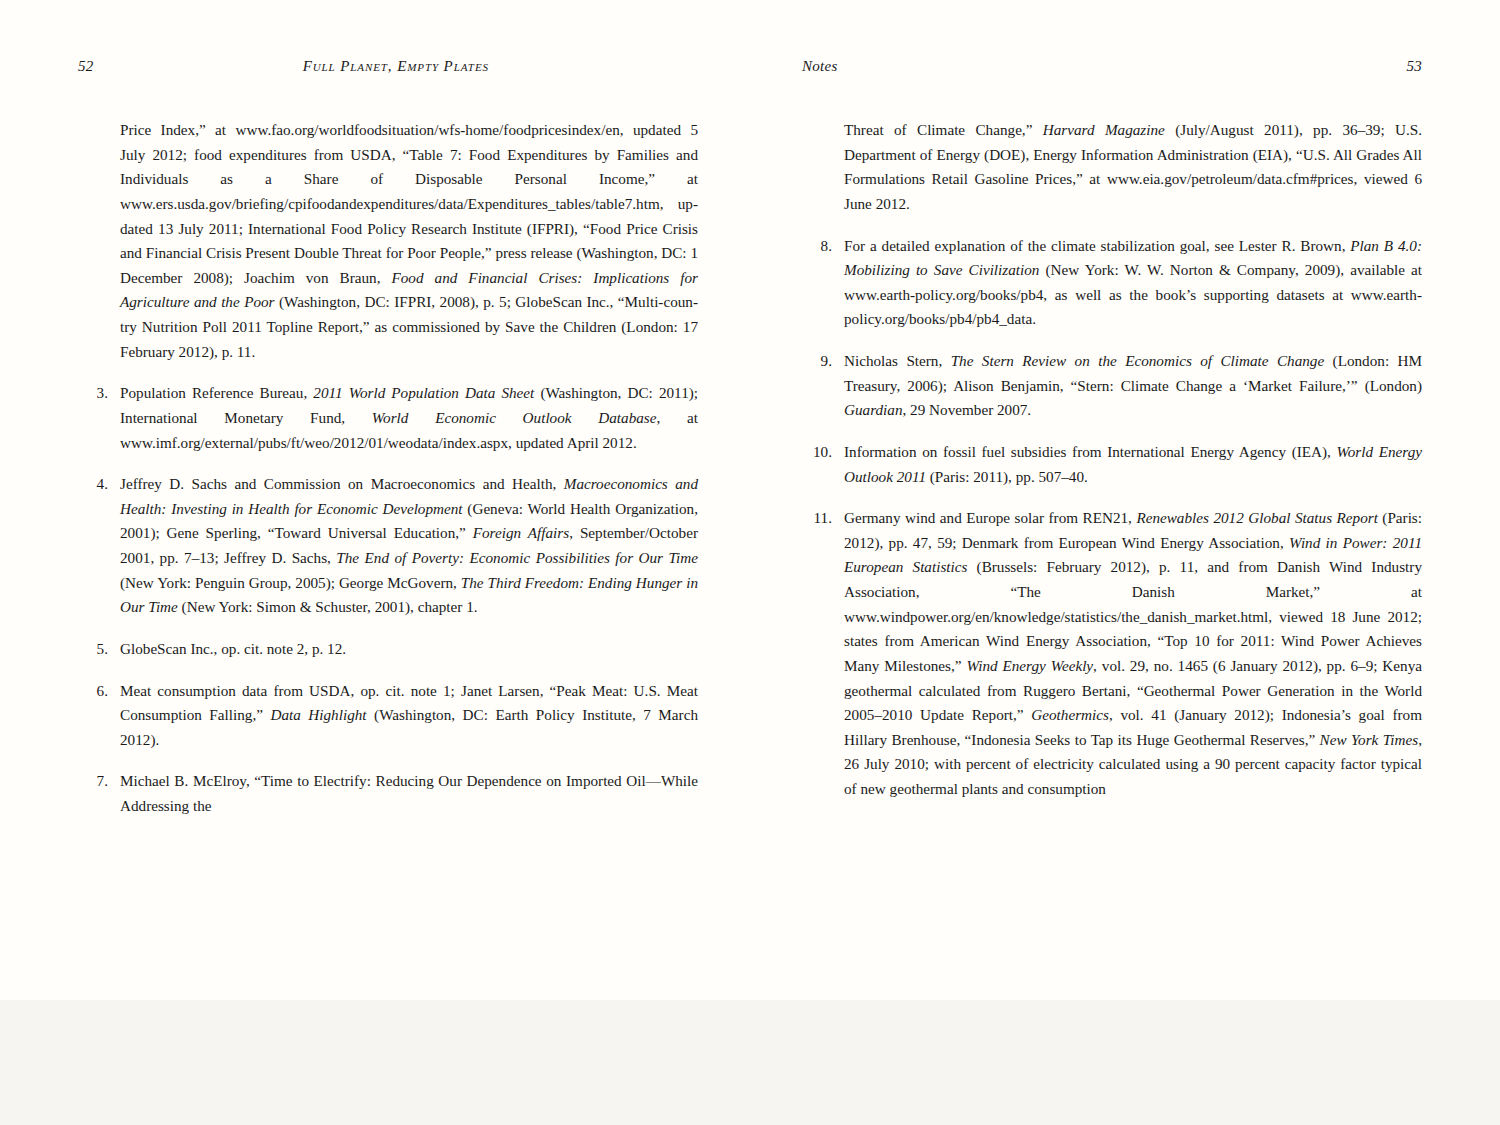52 Full Planet, Empty Plates
Price Index,” at www.fao.org/worldfoodsituation/wfs-home/foodpricesindex/en, updated 5 July 2012; food expenditures from USDA, “Table 7: Food Expenditures by Families and Individuals as a Share of Disposable Personal Income,” at www.ers.usda.gov/briefing/cpifoodandexpenditures/data/Expenditures_tables/table7.htm, updated 13 July 2011; International Food Policy Research Institute (IFPRI), “Food Price Crisis and Financial Crisis Present Double Threat for Poor People,” press release (Washington, DC: 1 December 2008); Joachim von Braun, Food and Financial Crises: Implications for Agriculture and the Poor (Washington, DC: IFPRI, 2008), p. 5; GlobeScan Inc., “Multi-country Nutrition Poll 2011 Topline Report,” as commissioned by Save the Children (London: 17 February 2012), p. 11.
3. Population Reference Bureau, 2011 World Population Data Sheet (Washington, DC: 2011); International Monetary Fund, World Economic Outlook Database, at www.imf.org/external/pubs/ft/weo/2012/01/weodata/index.aspx, updated April 2012.
4. Jeffrey D. Sachs and Commission on Macroeconomics and Health, Macroeconomics and Health: Investing in Health for Economic Development (Geneva: World Health Organization, 2001); Gene Sperling, “Toward Universal Education,” Foreign Affairs, September/October 2001, pp. 7–13; Jeffrey D. Sachs, The End of Poverty: Economic Possibilities for Our Time (New York: Penguin Group, 2005); George McGovern, The Third Freedom: Ending Hunger in Our Time (New York: Simon & Schuster, 2001), chapter 1.
5. GlobeScan Inc., op. cit. note 2, p. 12.
6. Meat consumption data from USDA, op. cit. note 1; Janet Larsen, “Peak Meat: U.S. Meat Consumption Falling,” Data Highlight (Washington, DC: Earth Policy Institute, 7 March 2012).
7. Michael B. McElroy, “Time to Electrify: Reducing Our Dependence on Imported Oil—While Addressing the
Notes 53
Threat of Climate Change,” Harvard Magazine (July/August 2011), pp. 36–39; U.S. Department of Energy (DOE), Energy Information Administration (EIA), “U.S. All Grades All Formulations Retail Gasoline Prices,” at www.eia.gov/petroleum/data.cfm#prices, viewed 6 June 2012.
8. For a detailed explanation of the climate stabilization goal, see Lester R. Brown, Plan B 4.0: Mobilizing to Save Civilization (New York: W. W. Norton & Company, 2009), available at www.earth-policy.org/books/pb4, as well as the book’s supporting datasets at www.earth-policy.org/books/pb4/pb4_data.
9. Nicholas Stern, The Stern Review on the Economics of Climate Change (London: HM Treasury, 2006); Alison Benjamin, “Stern: Climate Change a ‘Market Failure,’” (London) Guardian, 29 November 2007.
10. Information on fossil fuel subsidies from International Energy Agency (IEA), World Energy Outlook 2011 (Paris: 2011), pp. 507–40.
11. Germany wind and Europe solar from REN21, Renewables 2012 Global Status Report (Paris: 2012), pp. 47, 59; Denmark from European Wind Energy Association, Wind in Power: 2011 European Statistics (Brussels: February 2012), p. 11, and from Danish Wind Industry Association, “The Danish Market,” at www.windpower.org/en/knowledge/statistics/the_danish_market.html, viewed 18 June 2012; states from American Wind Energy Association, “Top 10 for 2011: Wind Power Achieves Many Milestones,” Wind Energy Weekly, vol. 29, no. 1465 (6 January 2012), pp. 6–9; Kenya geothermal calculated from Ruggero Bertani, “Geothermal Power Generation in the World 2005–2010 Update Report,” Geothermics, vol. 41 (January 2012); Indonesia’s goal from Hillary Brenhouse, “Indonesia Seeks to Tap its Huge Geothermal Reserves,” New York Times, 26 July 2010; with percent of electricity calculated using a 90 percent capacity factor typical of new geothermal plants and consumption